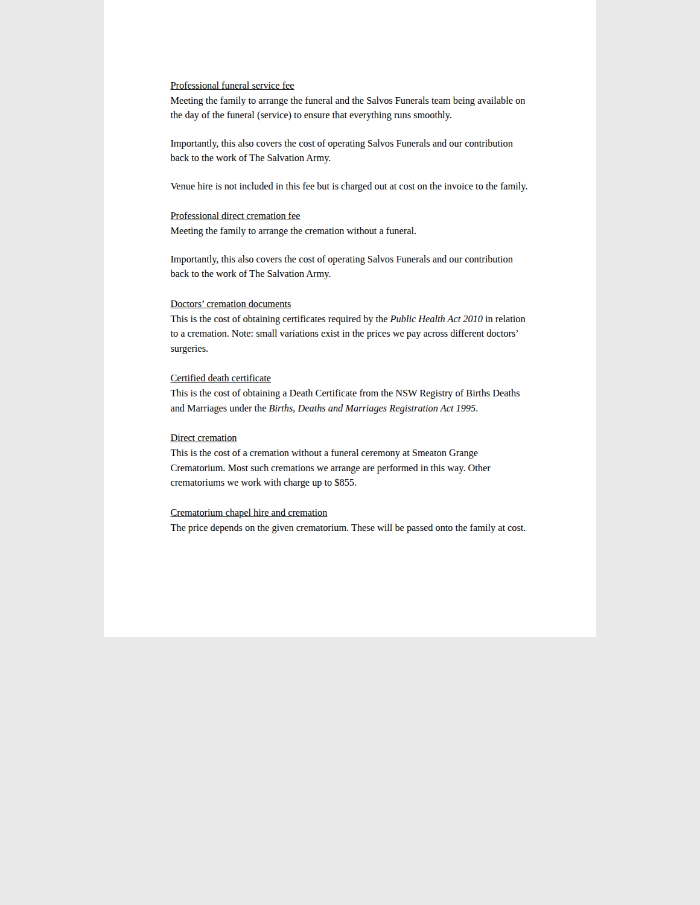Professional funeral service fee
Meeting the family to arrange the funeral and the Salvos Funerals team being available on the day of the funeral (service) to ensure that everything runs smoothly.
Importantly, this also covers the cost of operating Salvos Funerals and our contribution back to the work of The Salvation Army.
Venue hire is not included in this fee but is charged out at cost on the invoice to the family.
Professional direct cremation fee
Meeting the family to arrange the cremation without a funeral.
Importantly, this also covers the cost of operating Salvos Funerals and our contribution back to the work of The Salvation Army.
Doctors’ cremation documents
This is the cost of obtaining certificates required by the Public Health Act 2010 in relation to a cremation. Note: small variations exist in the prices we pay across different doctors’ surgeries.
Certified death certificate
This is the cost of obtaining a Death Certificate from the NSW Registry of Births Deaths and Marriages under the Births, Deaths and Marriages Registration Act 1995.
Direct cremation
This is the cost of a cremation without a funeral ceremony at Smeaton Grange Crematorium. Most such cremations we arrange are performed in this way. Other crematoriums we work with charge up to $855.
Crematorium chapel hire and cremation
The price depends on the given crematorium. These will be passed onto the family at cost.